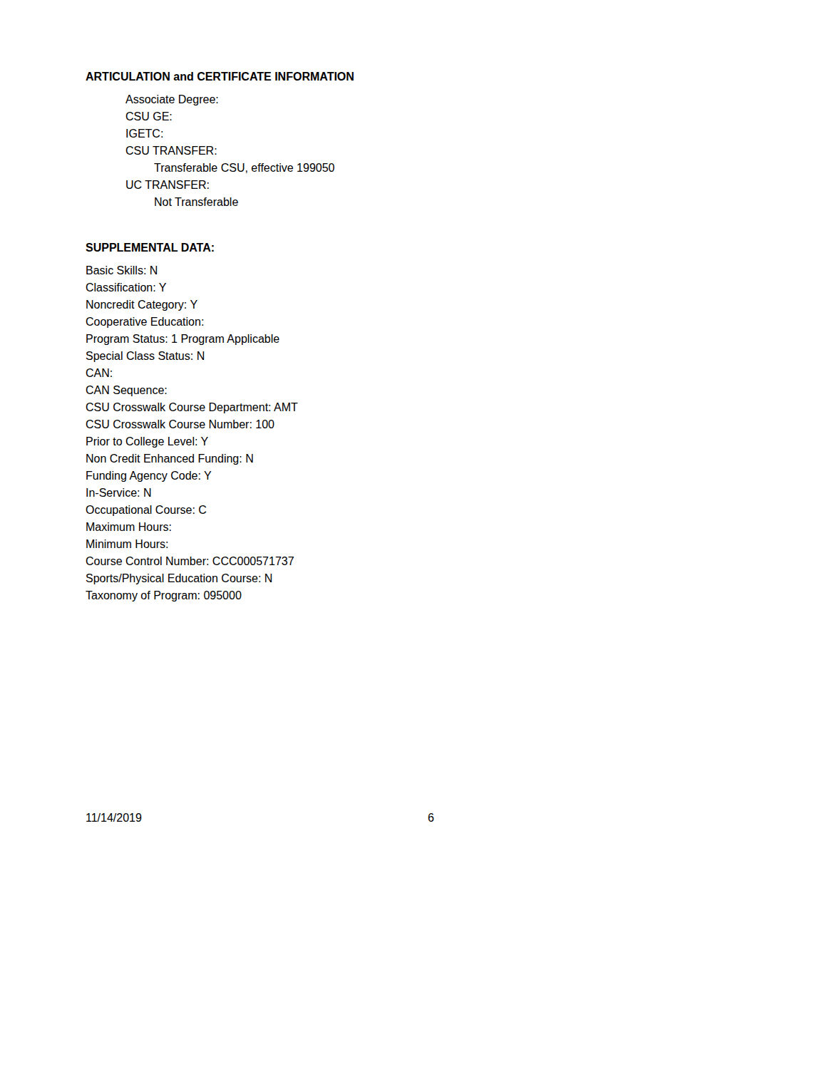ARTICULATION and CERTIFICATE INFORMATION
Associate Degree:
CSU GE:
IGETC:
CSU TRANSFER:
Transferable CSU, effective 199050
UC TRANSFER:
Not Transferable
SUPPLEMENTAL DATA:
Basic Skills: N
Classification: Y
Noncredit Category: Y
Cooperative Education:
Program Status: 1 Program Applicable
Special Class Status: N
CAN:
CAN Sequence:
CSU Crosswalk Course Department: AMT
CSU Crosswalk Course Number: 100
Prior to College Level: Y
Non Credit Enhanced Funding: N
Funding Agency Code: Y
In-Service: N
Occupational Course: C
Maximum Hours:
Minimum Hours:
Course Control Number: CCC000571737
Sports/Physical Education Course: N
Taxonomy of Program: 095000
11/14/2019 6